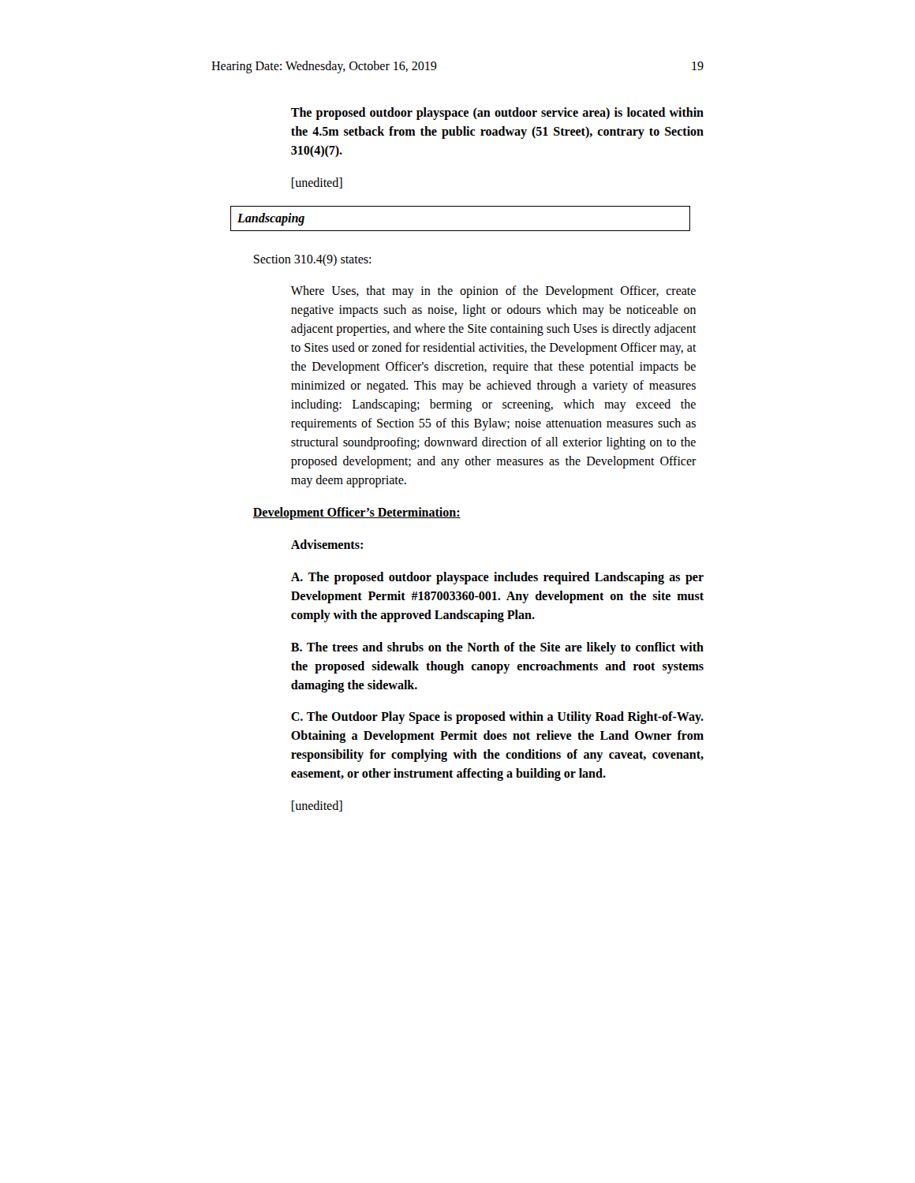Hearing Date: Wednesday, October 16, 2019
19
The proposed outdoor playspace (an outdoor service area) is located within the 4.5m setback from the public roadway (51 Street), contrary to Section 310(4)(7).
[unedited]
Landscaping
Section 310.4(9) states:
Where Uses, that may in the opinion of the Development Officer, create negative impacts such as noise, light or odours which may be noticeable on adjacent properties, and where the Site containing such Uses is directly adjacent to Sites used or zoned for residential activities, the Development Officer may, at the Development Officer's discretion, require that these potential impacts be minimized or negated. This may be achieved through a variety of measures including: Landscaping; berming or screening, which may exceed the requirements of Section 55 of this Bylaw; noise attenuation measures such as structural soundproofing; downward direction of all exterior lighting on to the proposed development; and any other measures as the Development Officer may deem appropriate.
Development Officer’s Determination:
Advisements:
A. The proposed outdoor playspace includes required Landscaping as per Development Permit #187003360-001. Any development on the site must comply with the approved Landscaping Plan.
B. The trees and shrubs on the North of the Site are likely to conflict with the proposed sidewalk though canopy encroachments and root systems damaging the sidewalk.
C. The Outdoor Play Space is proposed within a Utility Road Right-of-Way. Obtaining a Development Permit does not relieve the Land Owner from responsibility for complying with the conditions of any caveat, covenant, easement, or other instrument affecting a building or land.
[unedited]